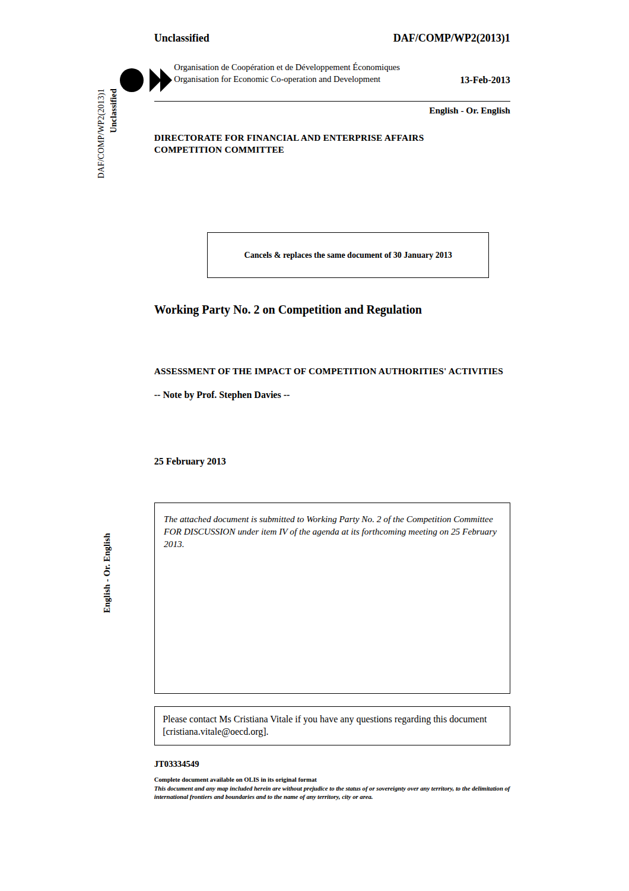DAF/COMP/WP2(2013)1
Unclassified
English - Or. English
Unclassified
DAF/COMP/WP2(2013)1
Organisation de Coopération et de Développement Économiques
Organisation for Economic Co-operation and Development
13-Feb-2013
English - Or. English
DIRECTORATE FOR FINANCIAL AND ENTERPRISE AFFAIRS
COMPETITION COMMITTEE
Cancels & replaces the same document of 30 January 2013
Working Party No. 2 on Competition and Regulation
ASSESSMENT OF THE IMPACT OF COMPETITION AUTHORITIES' ACTIVITIES
-- Note by Prof. Stephen Davies --
25 February 2013
The attached document is submitted to Working Party No. 2 of the Competition Committee FOR DISCUSSION under item IV of the agenda at its forthcoming meeting on 25 February 2013.
Please contact Ms Cristiana Vitale if you have any questions regarding this document [cristiana.vitale@oecd.org].
JT03334549
Complete document available on OLIS in its original format
This document and any map included herein are without prejudice to the status of or sovereignty over any territory, to the delimitation of international frontiers and boundaries and to the name of any territory, city or area.